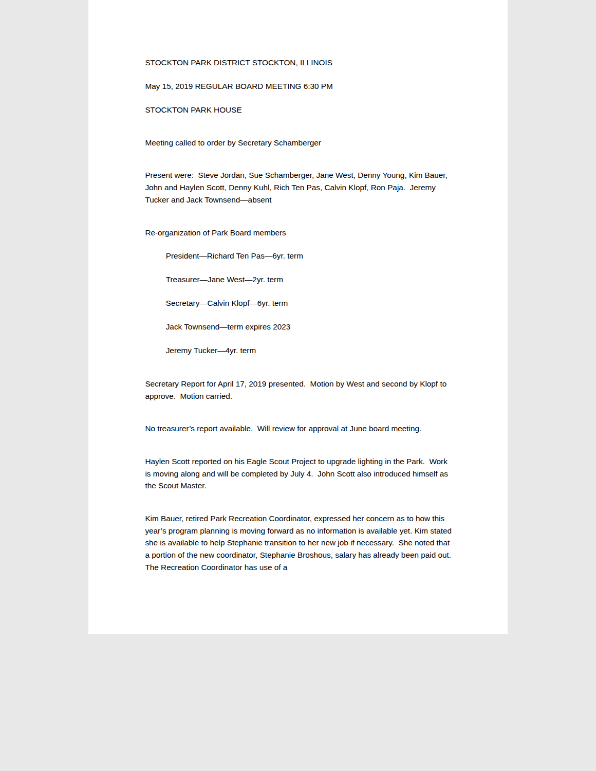STOCKTON PARK DISTRICT STOCKTON, ILLINOIS
May 15, 2019 REGULAR BOARD MEETING 6:30 PM
STOCKTON PARK HOUSE
Meeting called to order by Secretary Schamberger
Present were: Steve Jordan, Sue Schamberger, Jane West, Denny Young, Kim Bauer, John and Haylen Scott, Denny Kuhl, Rich Ten Pas, Calvin Klopf, Ron Paja. Jeremy Tucker and Jack Townsend—absent
Re-organization of Park Board members
President—Richard Ten Pas—6yr. term
Treasurer—Jane West—2yr. term
Secretary—Calvin Klopf—6yr. term
Jack Townsend—term expires 2023
Jeremy Tucker—4yr. term
Secretary Report for April 17, 2019 presented. Motion by West and second by Klopf to approve. Motion carried.
No treasurer’s report available. Will review for approval at June board meeting.
Haylen Scott reported on his Eagle Scout Project to upgrade lighting in the Park. Work is moving along and will be completed by July 4. John Scott also introduced himself as the Scout Master.
Kim Bauer, retired Park Recreation Coordinator, expressed her concern as to how this year’s program planning is moving forward as no information is available yet. Kim stated she is available to help Stephanie transition to her new job if necessary. She noted that a portion of the new coordinator, Stephanie Broshous, salary has already been paid out. The Recreation Coordinator has use of a